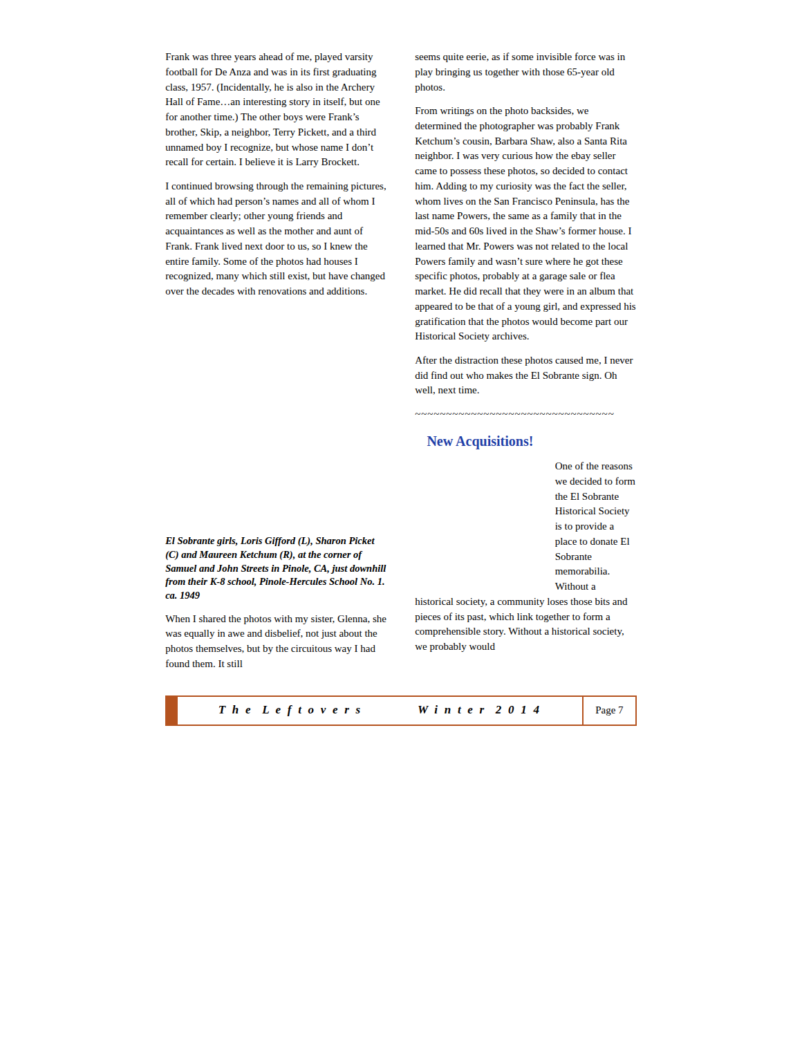Frank was three years ahead of me, played varsity football for De Anza and was in its first graduating class, 1957. (Incidentally, he is also in the Archery Hall of Fame…an interesting story in itself, but one for another time.) The other boys were Frank’s brother, Skip, a neighbor, Terry Pickett, and a third unnamed boy I recognize, but whose name I don’t recall for certain. I believe it is Larry Brockett.
I continued browsing through the remaining pictures, all of which had person’s names and all of whom I remember clearly; other young friends and acquaintances as well as the mother and aunt of Frank. Frank lived next door to us, so I knew the entire family. Some of the photos had houses I recognized, many which still exist, but have changed over the decades with renovations and additions.
El Sobrante girls, Loris Gifford (L), Sharon Picket (C) and Maureen Ketchum (R), at the corner of Samuel and John Streets in Pinole, CA, just downhill from their K-8 school, Pinole-Hercules School No. 1. ca. 1949
When I shared the photos with my sister, Glenna, she was equally in awe and disbelief, not just about the photos themselves, but by the circuitous way I had found them. It still
seems quite eerie, as if some invisible force was in play bringing us together with those 65-year old photos.
From writings on the photo backsides, we determined the photographer was probably Frank Ketchum’s cousin, Barbara Shaw, also a Santa Rita neighbor. I was very curious how the ebay seller came to possess these photos, so decided to contact him. Adding to my curiosity was the fact the seller, whom lives on the San Francisco Peninsula, has the last name Powers, the same as a family that in the mid-50s and 60s lived in the Shaw’s former house. I learned that Mr. Powers was not related to the local Powers family and wasn’t sure where he got these specific photos, probably at a garage sale or flea market. He did recall that they were in an album that appeared to be that of a young girl, and expressed his gratification that the photos would become part our Historical Society archives.
After the distraction these photos caused me, I never did find out who makes the El Sobrante sign. Oh well, next time.
~~~~~~~~~~~~~~~~~~~~~~~~~~~~~~~~
New Acquisitions!
One of the reasons we decided to form the El Sobrante Historical Society is to provide a place to donate El Sobrante memorabilia. Without a historical society, a community loses those bits and pieces of its past, which link together to form a comprehensible story. Without a historical society, we probably would
T h e L e f t o v e r s W i n t e r 2 0 1 4
Page 7